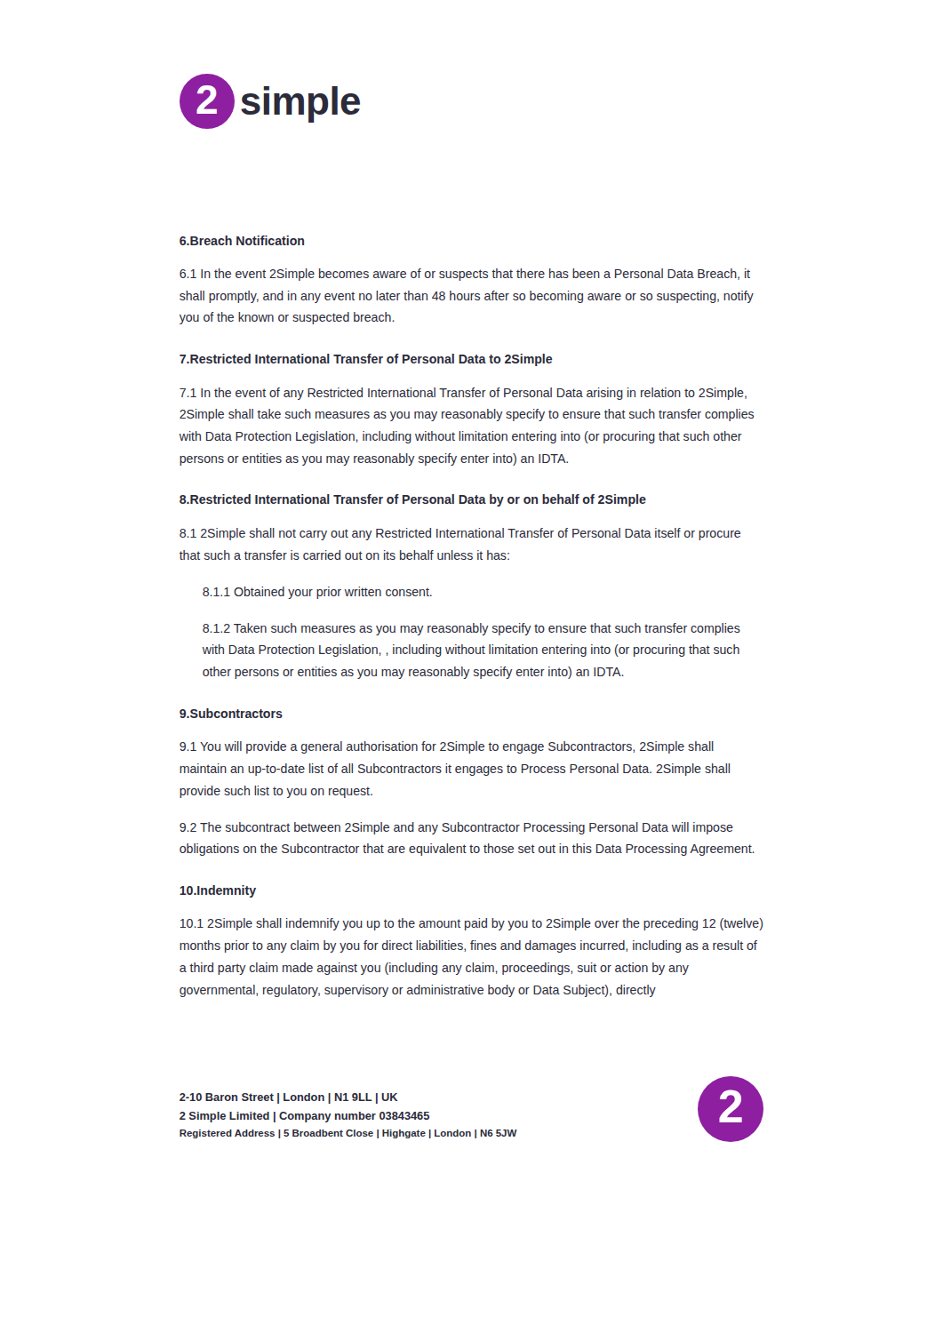2
simple
6.Breach Notification
6.1 In the event 2Simple becomes aware of or suspects that there has been a Personal Data Breach, it shall promptly, and in any event no later than 48 hours after so becoming aware or so suspecting, notify you of the known or suspected breach.
7.Restricted International Transfer of Personal Data to 2Simple
7.1 In the event of any Restricted International Transfer of Personal Data arising in relation to 2Simple, 2Simple shall take such measures as you may reasonably specify to ensure that such transfer complies with Data Protection Legislation, including without limitation entering into (or procuring that such other persons or entities as you may reasonably specify enter into) an IDTA.
8.Restricted International Transfer of Personal Data by or on behalf of 2Simple
8.1 2Simple shall not carry out any Restricted International Transfer of Personal Data itself or procure that such a transfer is carried out on its behalf unless it has:
8.1.1 Obtained your prior written consent.
8.1.2 Taken such measures as you may reasonably specify to ensure that such transfer complies with Data Protection Legislation, , including without limitation entering into (or procuring that such other persons or entities as you may reasonably specify enter into) an IDTA.
9.Subcontractors
9.1 You will provide a general authorisation for 2Simple to engage Subcontractors, 2Simple shall maintain an up-to-date list of all Subcontractors it engages to Process Personal Data. 2Simple shall provide such list to you on request.
9.2 The subcontract between 2Simple and any Subcontractor Processing Personal Data will impose obligations on the Subcontractor that are equivalent to those set out in this Data Processing Agreement.
10.Indemnity
10.1 2Simple shall indemnify you up to the amount paid by you to 2Simple over the preceding 12 (twelve) months prior to any claim by you for direct liabilities, fines and damages incurred, including as a result of a third party claim made against you (including any claim, proceedings, suit or action by any governmental, regulatory, supervisory or administrative body or Data Subject), directly
2-10 Baron Street | London | N1 9LL | UK
2 Simple Limited | Company number 03843465
Registered Address | 5 Broadbent Close | Highgate | London | N6 5JW
2